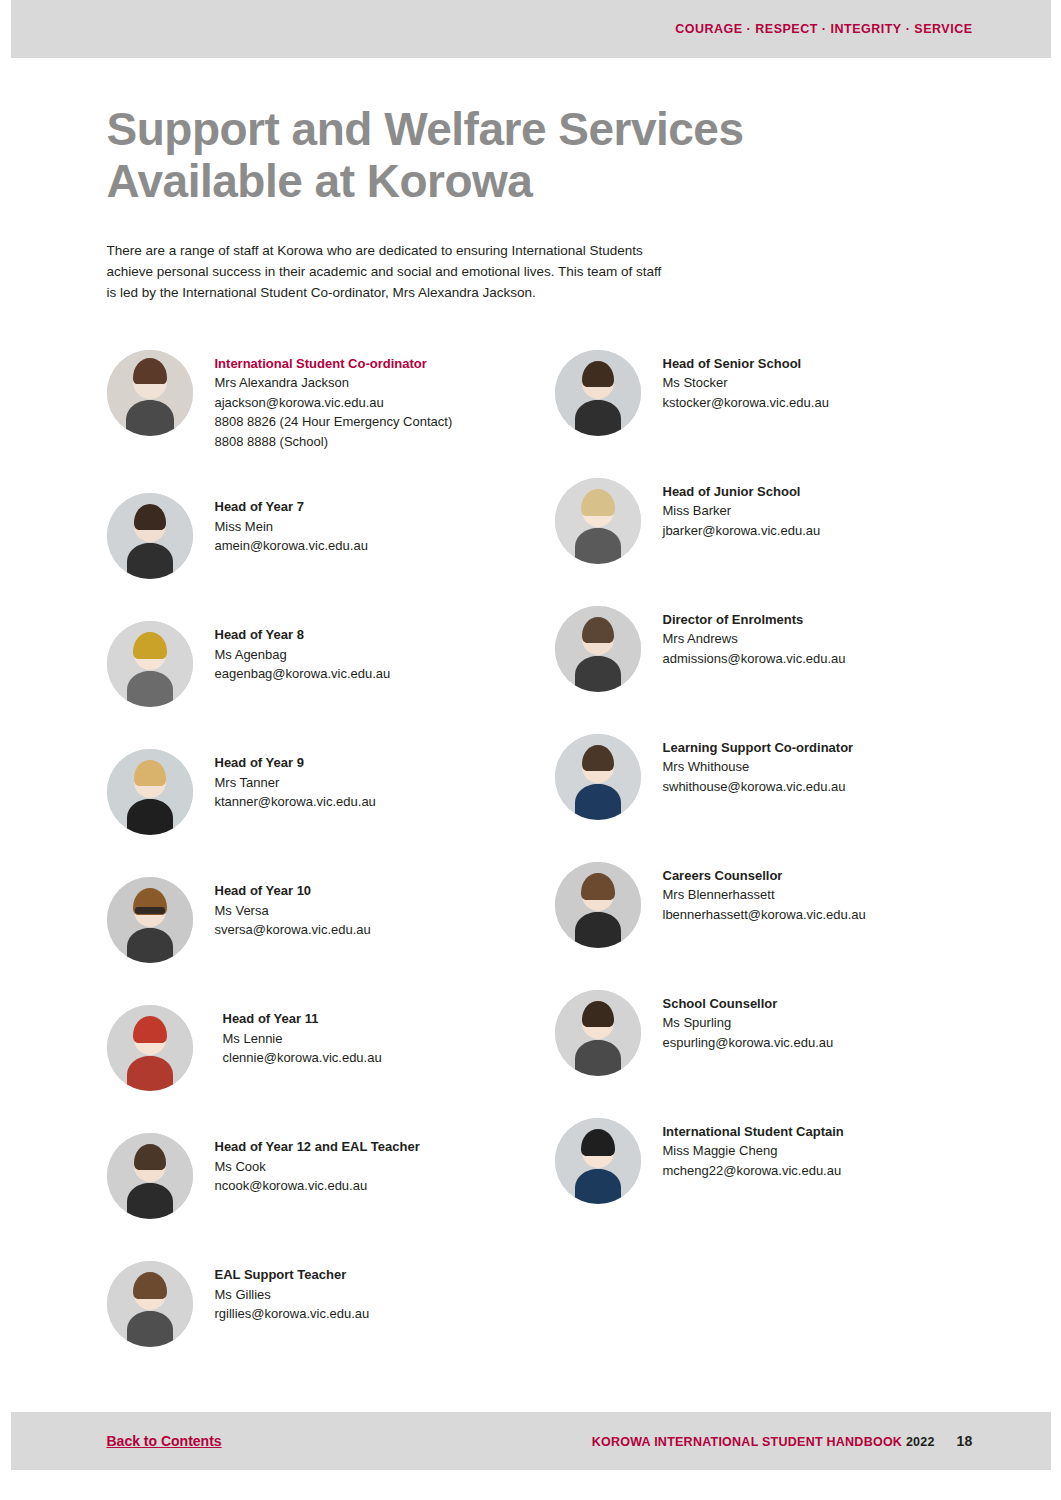COURAGE·RESPECT·INTEGRITY·SERVICE
Support and Welfare Services
Available at Korowa
There are a range of staff at Korowa who are dedicated to ensuring International Students achieve personal success in their academic and social and emotional lives. This team of staff is led by the International Student Co-ordinator, Mrs Alexandra Jackson.
International Student Co-ordinator Mrs Alexandra Jackson ajackson@korowa.vic.edu.au 8808 8826 (24 Hour Emergency Contact) 8808 8888 (School)
Head of Year 7 Miss Mein amein@korowa.vic.edu.au
Head of Year 8 Ms Agenbag eagenbag@korowa.vic.edu.au
Head of Year 9 Mrs Tanner ktanner@korowa.vic.edu.au
Head of Year 10 Ms Versa sversa@korowa.vic.edu.au
Head of Year 11 Ms Lennie clennie@korowa.vic.edu.au
Head of Year 12 and EAL Teacher Ms Cook ncook@korowa.vic.edu.au
EAL Support Teacher Ms Gillies rgillies@korowa.vic.edu.au
Head of Senior School Ms Stocker kstocker@korowa.vic.edu.au
Head of Junior School Miss Barker jbarker@korowa.vic.edu.au
Director of Enrolments Mrs Andrews admissions@korowa.vic.edu.au
Learning Support Co-ordinator Mrs Whithouse swhithouse@korowa.vic.edu.au
Careers Counsellor Mrs Blennerhassett lbennerhassett@korowa.vic.edu.au
School Counsellor Ms Spurling espurling@korowa.vic.edu.au
International Student Captain Miss Maggie Cheng mcheng22@korowa.vic.edu.au
Back to Contents
KOROWA INTERNATIONAL STUDENT HANDBOOK 2022 18